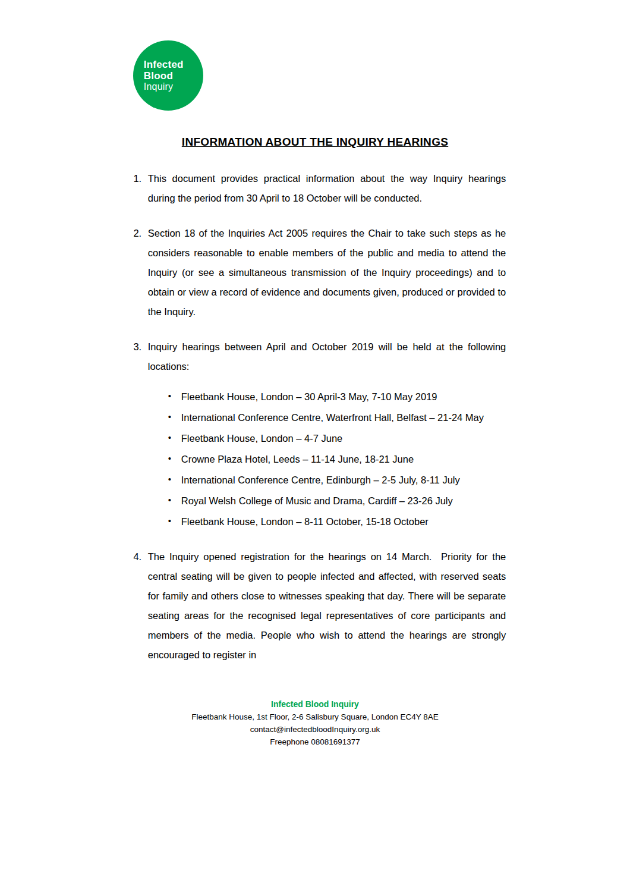Infected Blood Inquiry
INFORMATION ABOUT THE INQUIRY HEARINGS
This document provides practical information about the way Inquiry hearings during the period from 30 April to 18 October will be conducted.
Section 18 of the Inquiries Act 2005 requires the Chair to take such steps as he considers reasonable to enable members of the public and media to attend the Inquiry (or see a simultaneous transmission of the Inquiry proceedings) and to obtain or view a record of evidence and documents given, produced or provided to the Inquiry.
Inquiry hearings between April and October 2019 will be held at the following locations:
Fleetbank House, London – 30 April-3 May, 7-10 May 2019
International Conference Centre, Waterfront Hall, Belfast – 21-24 May
Fleetbank House, London – 4-7 June
Crowne Plaza Hotel, Leeds – 11-14 June, 18-21 June
International Conference Centre, Edinburgh – 2-5 July, 8-11 July
Royal Welsh College of Music and Drama, Cardiff – 23-26 July
Fleetbank House, London – 8-11 October, 15-18 October
The Inquiry opened registration for the hearings on 14 March. Priority for the central seating will be given to people infected and affected, with reserved seats for family and others close to witnesses speaking that day. There will be separate seating areas for the recognised legal representatives of core participants and members of the media. People who wish to attend the hearings are strongly encouraged to register in
Infected Blood Inquiry
Fleetbank House, 1st Floor, 2-6 Salisbury Square, London EC4Y 8AE
contact@infectedbloodInquiry.org.uk
Freephone 08081691377